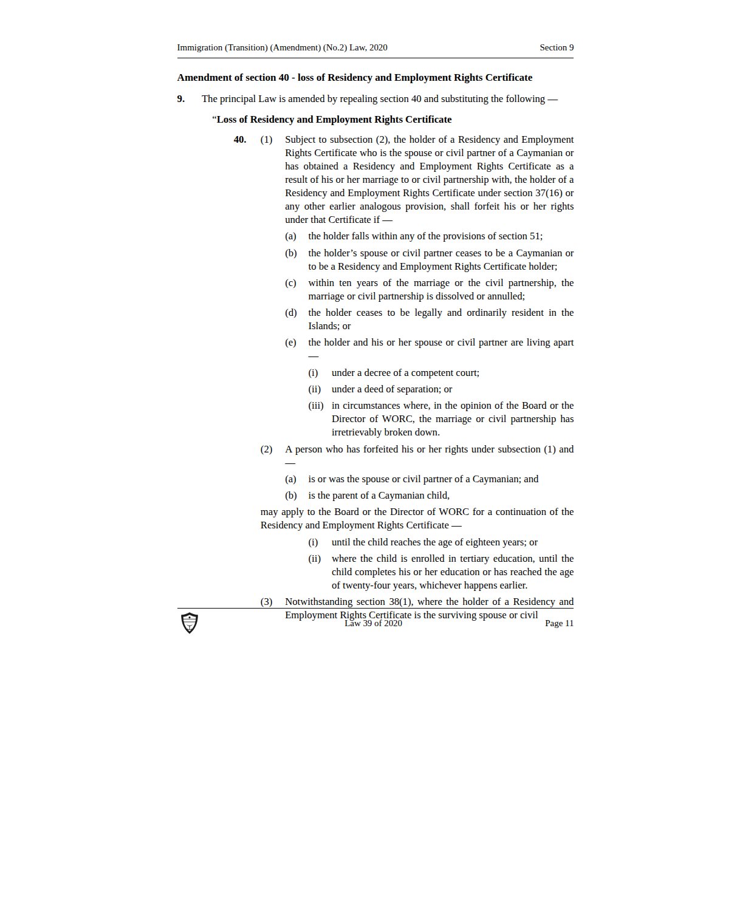Immigration (Transition) (Amendment) (No.2) Law, 2020
Section 9
Amendment of section 40 - loss of Residency and Employment Rights Certificate
9.
The principal Law is amended by repealing section 40 and substituting the following —
“Loss of Residency and Employment Rights Certificate
40.
(1)
Subject to subsection (2), the holder of a Residency and Employment Rights Certificate who is the spouse or civil partner of a Caymanian or has obtained a Residency and Employment Rights Certificate as a result of his or her marriage to or civil partnership with, the holder of a Residency and Employment Rights Certificate under section 37(16) or any other earlier analogous provision, shall forfeit his or her rights under that Certificate if —
(a)
the holder falls within any of the provisions of section 51;
(b)
the holder’s spouse or civil partner ceases to be a Caymanian or to be a Residency and Employment Rights Certificate holder;
(c)
within ten years of the marriage or the civil partnership, the marriage or civil partnership is dissolved or annulled;
(d)
the holder ceases to be legally and ordinarily resident in the Islands; or
(e)
the holder and his or her spouse or civil partner are living apart —
(i)
under a decree of a competent court;
(ii)
under a deed of separation; or
(iii)
in circumstances where, in the opinion of the Board or the Director of WORC, the marriage or civil partnership has irretrievably broken down.
(2)
A person who has forfeited his or her rights under subsection (1) and —
(a)
is or was the spouse or civil partner of a Caymanian; and
(b)
is the parent of a Caymanian child,
may apply to the Board or the Director of WORC for a continuation of the Residency and Employment Rights Certificate —
(i)
until the child reaches the age of eighteen years; or
(ii)
where the child is enrolled in tertiary education, until the child completes his or her education or has reached the age of twenty-four years, whichever happens earlier.
(3)
Notwithstanding section 38(1), where the holder of a Residency and Employment Rights Certificate is the surviving spouse or civil
Law 39 of 2020
Page 11